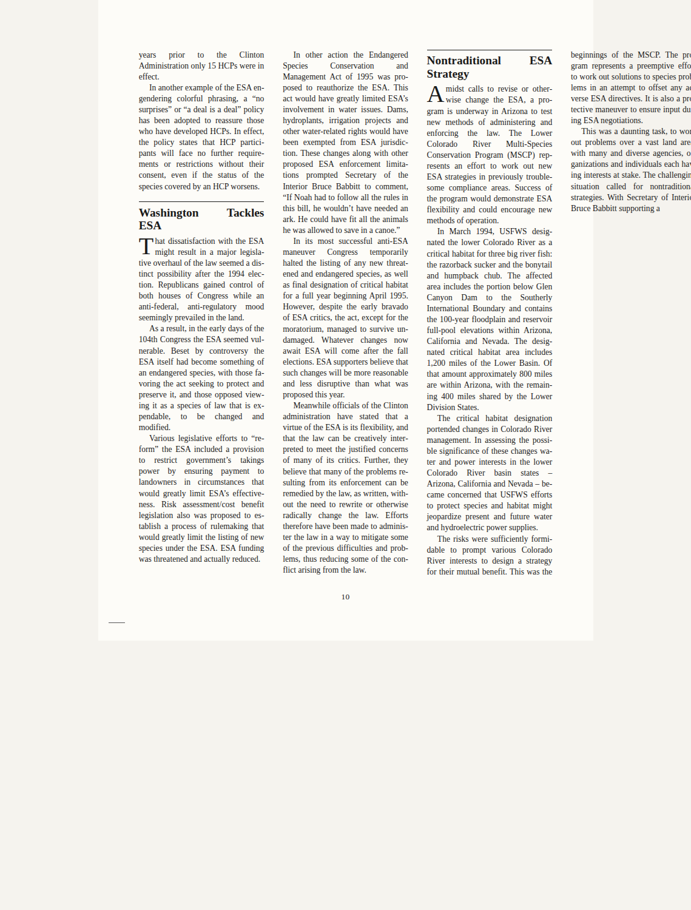years prior to the Clinton Administration only 15 HCPs were in effect.
In another example of the ESA engendering colorful phrasing, a “no surprises” or “a deal is a deal” policy has been adopted to reassure those who have developed HCPs. In effect, the policy states that HCP participants will face no further requirements or restrictions without their consent, even if the status of the species covered by an HCP worsens.
Washington Tackles ESA
That dissatisfaction with the ESA might result in a major legislative overhaul of the law seemed a distinct possibility after the 1994 election. Republicans gained control of both houses of Congress while an anti-federal, anti-regulatory mood seemingly prevailed in the land.
As a result, in the early days of the 104th Congress the ESA seemed vulnerable. Beset by controversy the ESA itself had become something of an endangered species, with those favoring the act seeking to protect and preserve it, and those opposed viewing it as a species of law that is expendable, to be changed and modified.
Various legislative efforts to “reform” the ESA included a provision to restrict government’s takings power by ensuring payment to landowners in circumstances that would greatly limit ESA’s effectiveness. Risk assessment/cost benefit legislation also was proposed to establish a process of rulemaking that would greatly limit the listing of new species under the ESA. ESA funding was threatened and actually reduced.
In other action the Endangered Species Conservation and Management Act of 1995 was proposed to reauthorize the ESA. This act would have greatly limited ESA’s involvement in water issues. Dams, hydroplants, irrigation projects and other water-related rights would have been exempted from ESA jurisdiction. These changes along with other proposed ESA enforcement limitations prompted Secretary of the Interior Bruce Babbitt to comment, “If Noah had to follow all the rules in this bill, he wouldn’t have needed an ark. He could have fit all the animals he was allowed to save in a canoe.”
In its most successful anti-ESA maneuver Congress temporarily halted the listing of any new threatened and endangered species, as well as final designation of critical habitat for a full year beginning April 1995. However, despite the early bravado of ESA critics, the act, except for the moratorium, managed to survive undamaged. Whatever changes now await ESA will come after the fall elections. ESA supporters believe that such changes will be more reasonable and less disruptive than what was proposed this year.
Meanwhile officials of the Clinton administration have stated that a virtue of the ESA is its flexibility, and that the law can be creatively interpreted to meet the justified concerns of many of its critics. Further, they believe that many of the problems resulting from its enforcement can be remedied by the law, as written, without the need to rewrite or otherwise radically change the law. Efforts therefore have been made to administer the law in a way to mitigate some of the previous difficulties and problems, thus reducing some of the conflict arising from the law.
Nontraditional ESA Strategy
Amidst calls to revise or otherwise change the ESA, a program is underway in Arizona to test new methods of administering and enforcing the law. The Lower Colorado River Multi-Species Conservation Program (MSCP) represents an effort to work out new ESA strategies in previously troublesome compliance areas. Success of the program would demonstrate ESA flexibility and could encourage new methods of operation.
In March 1994, USFWS designated the lower Colorado River as a critical habitat for three big river fish: the razorback sucker and the bonytail and humpback chub. The affected area includes the portion below Glen Canyon Dam to the Southerly International Boundary and contains the 100-year floodplain and reservoir full-pool elevations within Arizona, California and Nevada. The designated critical habitat area includes 1,200 miles of the Lower Basin. Of that amount approximately 800 miles are within Arizona, with the remaining 400 miles shared by the Lower Division States.
The critical habitat designation portended changes in Colorado River management. In assessing the possible significance of these changes water and power interests in the lower Colorado River basin states – Arizona, California and Nevada – became concerned that USFWS efforts to protect species and habitat might jeopardize present and future water and hydroelectric power supplies.
The risks were sufficiently formidable to prompt various Colorado River interests to design a strategy for their mutual benefit. This was the beginnings of the MSCP. The program represents a preemptive effort to work out solutions to species problems in an attempt to offset any adverse ESA directives. It is also a protective maneuver to ensure input during ESA negotiations.
This was a daunting task, to work out problems over a vast land area, with many and diverse agencies, organizations and individuals each having interests at stake. The challenging situation called for nontraditional strategies. With Secretary of Interior Bruce Babbitt supporting a
10